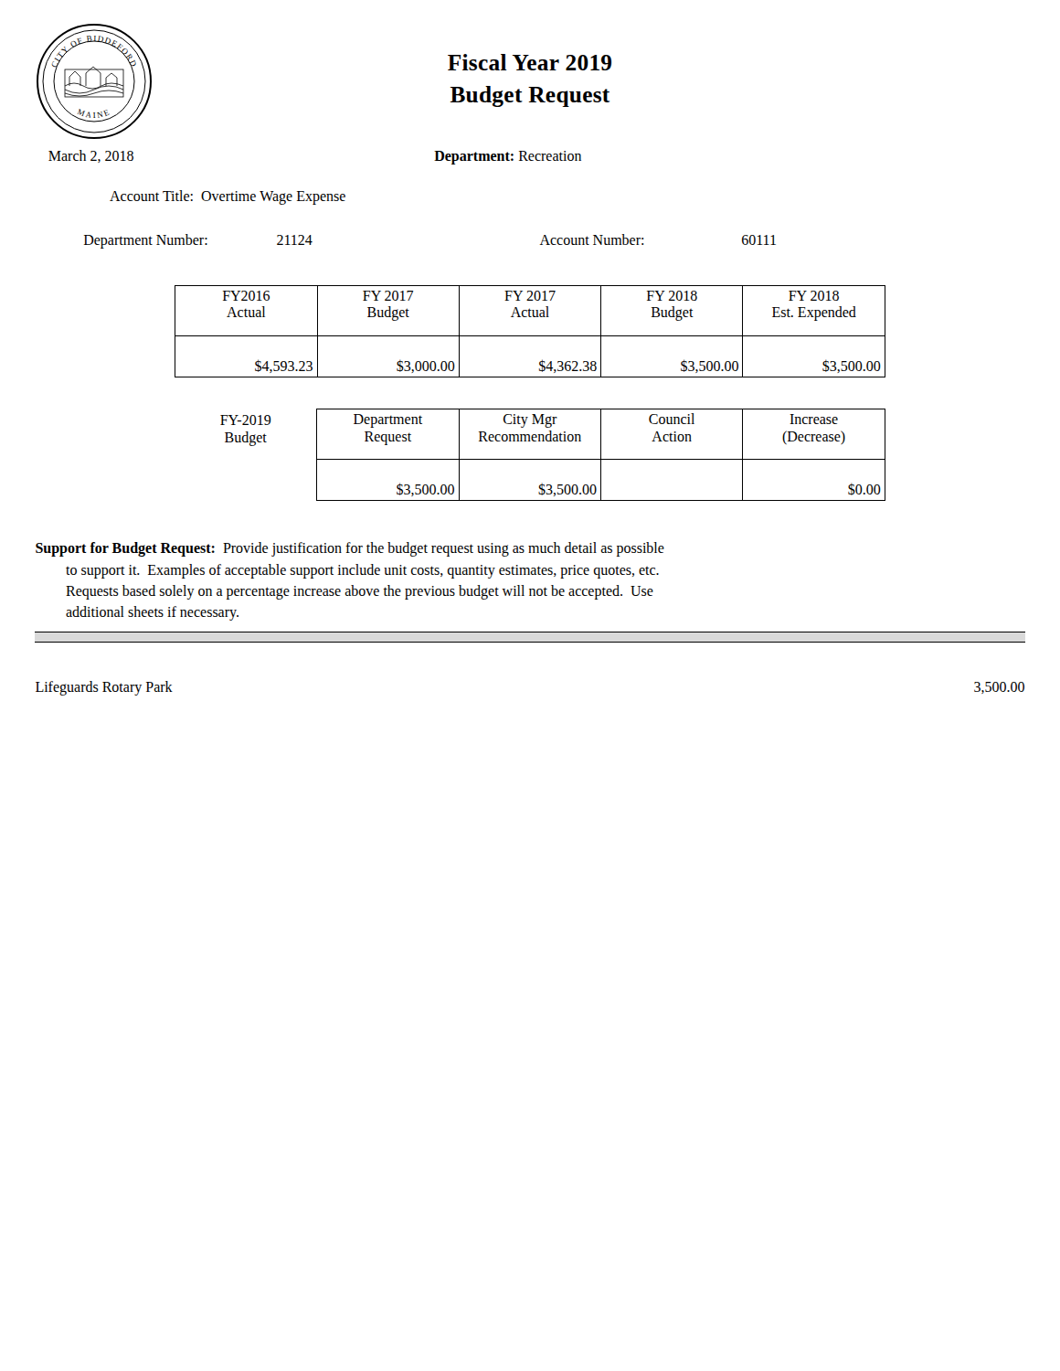CITY OF BIDDEFORD MAINE
Fiscal Year 2019
Budget Request
March 2, 2018 Department: Recreation
Account Title: Overtime Wage Expense
Department Number: 21124 Account Number: 60111
| FY2016 Actual | FY 2017 Budget | FY 2017 Actual | FY 2018 Budget | FY 2018 Est. Expended |
| --- | --- | --- | --- | --- |
| $4,593.23 | $3,000.00 | $4,362.38 | $3,500.00 | $3,500.00 |
| FY-2019 Budget | Department Request | City Mgr Recommendation | Council Action | Increase (Decrease) |
| $3,500.00 | $3,500.00 | | $0.00 |
Support for Budget Request: Provide justification for the budget request using as much detail as possible to support it. Examples of acceptable support include unit costs, quantity estimates, price quotes, etc. Requests based solely on a percentage increase above the previous budget will not be accepted. Use additional sheets if necessary.
Lifeguards Rotary Park 3,500.00